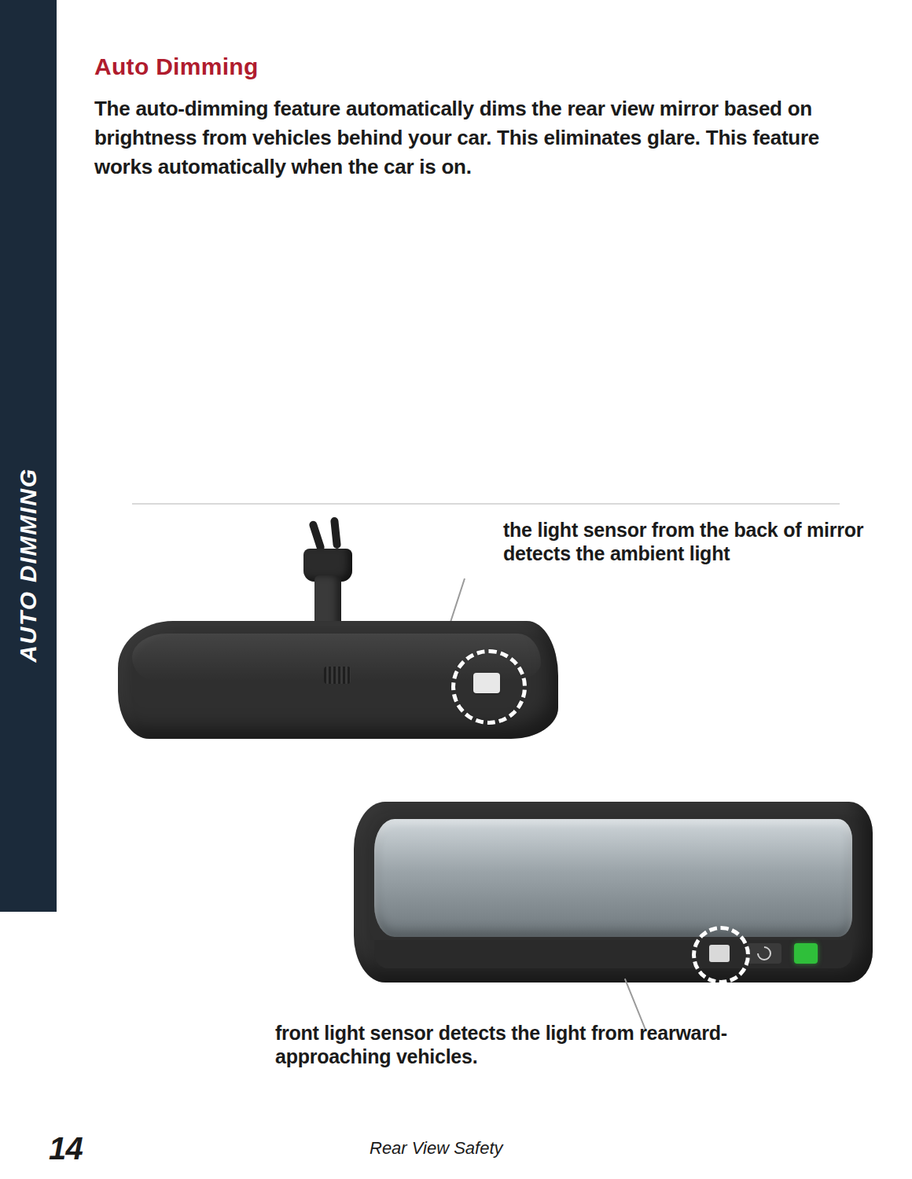AUTO DIMMING
Auto Dimming
The auto-dimming feature automatically dims the rear view mirror based on brightness from vehicles behind your car. This eliminates glare. This feature works automatically when the car is on.
the light sensor from the back of mirror detects the ambient light
front light sensor detects the light from rearward-approaching vehicles.
14
Rear View Safety